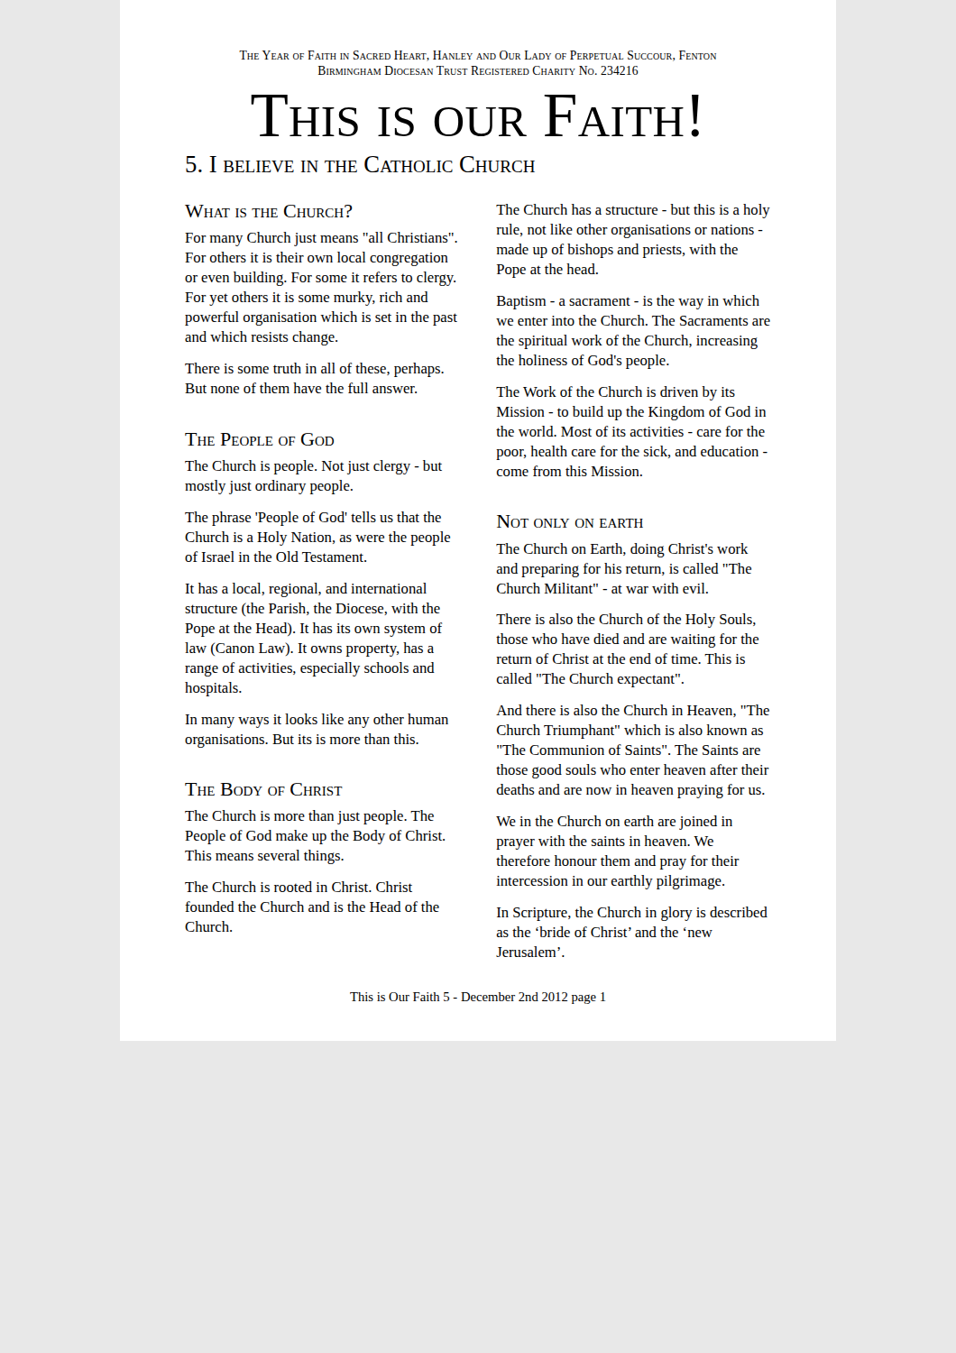The Year of Faith in Sacred Heart, Hanley and Our Lady of Perpetual Succour, Fenton
Birmingham Diocesan Trust Registered Charity No. 234216
This is our Faith!
5. I believe in the Catholic Church
What is the Church?
For many Church just means "all Christians". For others it is their own local congregation or even building. For some it refers to clergy. For yet others it is some murky, rich and powerful organisation which is set in the past and which resists change.
There is some truth in all of these, perhaps. But none of them have the full answer.
The People of God
The Church is people. Not just clergy - but mostly just ordinary people.
The phrase 'People of God' tells us that the Church is a Holy Nation, as were the people of Israel in the Old Testament.
It has a local, regional, and international structure (the Parish, the Diocese, with the Pope at the Head). It has its own system of law (Canon Law). It owns property, has a range of activities, especially schools and hospitals.
In many ways it looks like any other human organisations. But its is more than this.
The Body of Christ
The Church is more than just people. The People of God make up the Body of Christ. This means several things.
The Church is rooted in Christ. Christ founded the Church and is the Head of the Church.
The Church has a structure - but this is a holy rule, not like other organisations or nations - made up of bishops and priests, with the Pope at the head.
Baptism - a sacrament - is the way in which we enter into the Church. The Sacraments are the spiritual work of the Church, increasing the holiness of God's people.
The Work of the Church is driven by its Mission - to build up the Kingdom of God in the world. Most of its activities - care for the poor, health care for the sick, and education - come from this Mission.
Not only on earth
The Church on Earth, doing Christ's work and preparing for his return, is called "The Church Militant" - at war with evil.
There is also the Church of the Holy Souls, those who have died and are waiting for the return of Christ at the end of time. This is called "The Church expectant".
And there is also the Church in Heaven, "The Church Triumphant" which is also known as "The Communion of Saints". The Saints are those good souls who enter heaven after their deaths and are now in heaven praying for us.
We in the Church on earth are joined in prayer with the saints in heaven. We therefore honour them and pray for their intercession in our earthly pilgrimage.
In Scripture, the Church in glory is described as the ‘bride of Christ’ and the ‘new Jerusalem’.
This is Our Faith 5 - December 2nd 2012 page 1